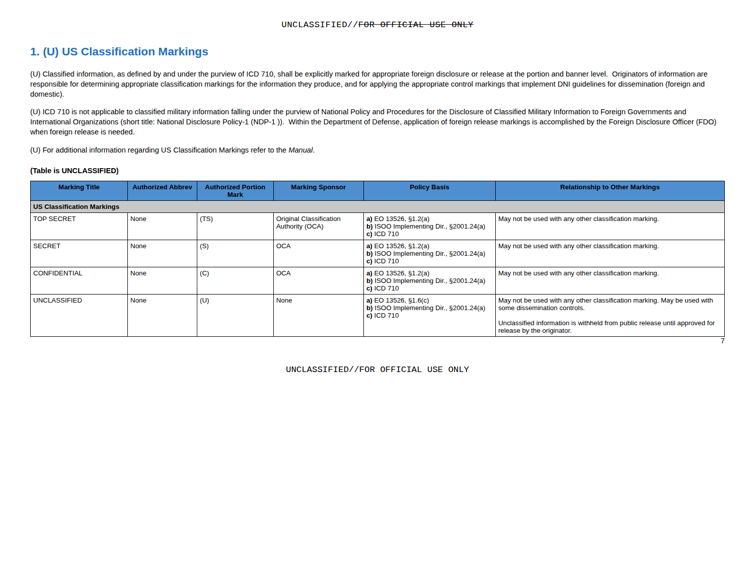UNCLASSIFIED//FOR OFFICIAL USE ONLY
1. (U) US Classification Markings
(U) Classified information, as defined by and under the purview of ICD 710, shall be explicitly marked for appropriate foreign disclosure or release at the portion and banner level. Originators of information are responsible for determining appropriate classification markings for the information they produce, and for applying the appropriate control markings that implement DNI guidelines for dissemination (foreign and domestic).
(U) ICD 710 is not applicable to classified military information falling under the purview of National Policy and Procedures for the Disclosure of Classified Military Information to Foreign Governments and International Organizations (short title: National Disclosure Policy-1 (NDP-1 )). Within the Department of Defense, application of foreign release markings is accomplished by the Foreign Disclosure Officer (FDO) when foreign release is needed.
(U) For additional information regarding US Classification Markings refer to the Manual.
(Table is UNCLASSIFIED)
| Marking Title | Authorized Abbrev | Authorized Portion Mark | Marking Sponsor | Policy Basis | Relationship to Other Markings |
| --- | --- | --- | --- | --- | --- |
| US Classification Markings |
| TOP SECRET | None | (TS) | Original Classification Authority (OCA) | a) EO 13526, §1.2(a) b) ISOO Implementing Dir., §2001.24(a) c) ICD 710 | May not be used with any other classification marking. |
| SECRET | None | (S) | OCA | a) EO 13526, §1.2(a) b) ISOO Implementing Dir., §2001.24(a) c) ICD 710 | May not be used with any other classification marking. |
| CONFIDENTIAL | None | (C) | OCA | a) EO 13526, §1.2(a) b) ISOO Implementing Dir., §2001.24(a) c) ICD 710 | May not be used with any other classification marking. |
| UNCLASSIFIED | None | (U) | None | a) EO 13526, §1.6(c) b) ISOO Implementing Dir., §2001.24(a) c) ICD 710 | May not be used with any other classification marking. May be used with some dissemination controls. Unclassified information is withheld from public release until approved for release by the originator. |
7
UNCLASSIFIED//FOR OFFICIAL USE ONLY